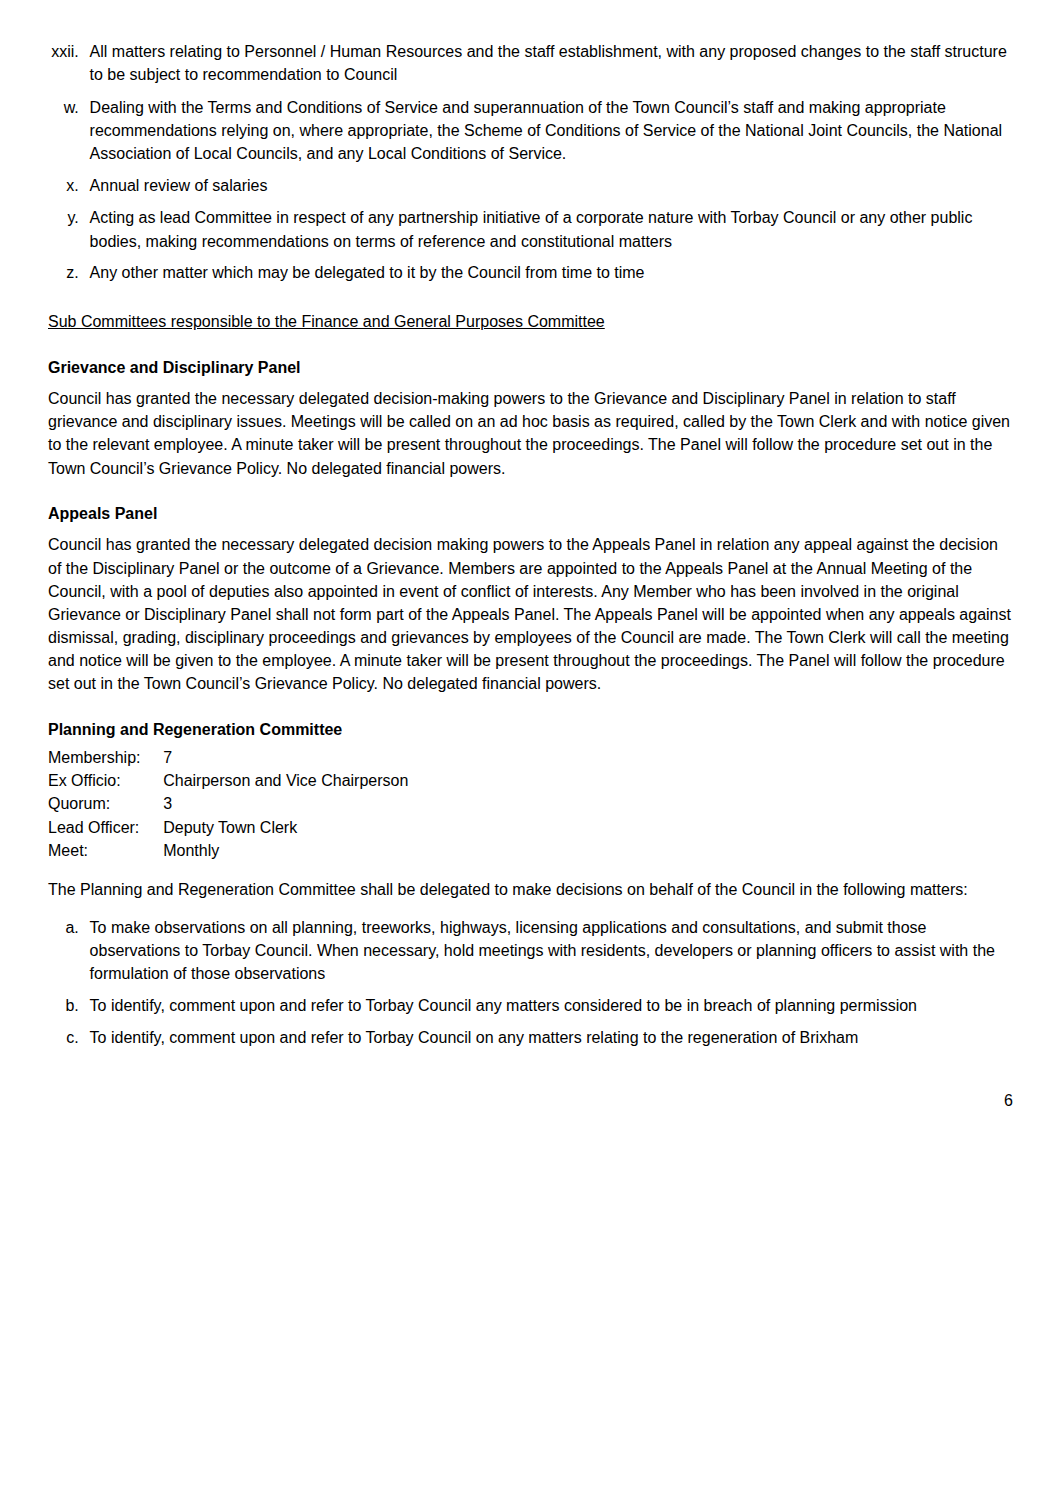All matters relating to Personnel / Human Resources and the staff establishment, with any proposed changes to the staff structure to be subject to recommendation to Council
Dealing with the Terms and Conditions of Service and superannuation of the Town Council’s staff and making appropriate recommendations relying on, where appropriate, the Scheme of Conditions of Service of the National Joint Councils, the National Association of Local Councils, and any Local Conditions of Service.
Annual review of salaries
Acting as lead Committee in respect of any partnership initiative of a corporate nature with Torbay Council or any other public bodies, making recommendations on terms of reference and constitutional matters
Any other matter which may be delegated to it by the Council from time to time
Sub Committees responsible to the Finance and General Purposes Committee
Grievance and Disciplinary Panel
Council has granted the necessary delegated decision-making powers to the Grievance and Disciplinary Panel in relation to staff grievance and disciplinary issues. Meetings will be called on an ad hoc basis as required, called by the Town Clerk and with notice given to the relevant employee. A minute taker will be present throughout the proceedings. The Panel will follow the procedure set out in the Town Council’s Grievance Policy. No delegated financial powers.
Appeals Panel
Council has granted the necessary delegated decision making powers to the Appeals Panel in relation any appeal against the decision of the Disciplinary Panel or the outcome of a Grievance. Members are appointed to the Appeals Panel at the Annual Meeting of the Council, with a pool of deputies also appointed in event of conflict of interests. Any Member who has been involved in the original Grievance or Disciplinary Panel shall not form part of the Appeals Panel. The Appeals Panel will be appointed when any appeals against dismissal, grading, disciplinary proceedings and grievances by employees of the Council are made. The Town Clerk will call the meeting and notice will be given to the employee. A minute taker will be present throughout the proceedings. The Panel will follow the procedure set out in the Town Council’s Grievance Policy. No delegated financial powers.
Planning and Regeneration Committee
Membership: 7 Ex Officio: Chairperson and Vice Chairperson Quorum: 3 Lead Officer: Deputy Town Clerk Meet: Monthly
The Planning and Regeneration Committee shall be delegated to make decisions on behalf of the Council in the following matters:
To make observations on all planning, treeworks, highways, licensing applications and consultations, and submit those observations to Torbay Council. When necessary, hold meetings with residents, developers or planning officers to assist with the formulation of those observations
To identify, comment upon and refer to Torbay Council any matters considered to be in breach of planning permission
To identify, comment upon and refer to Torbay Council on any matters relating to the regeneration of Brixham
6